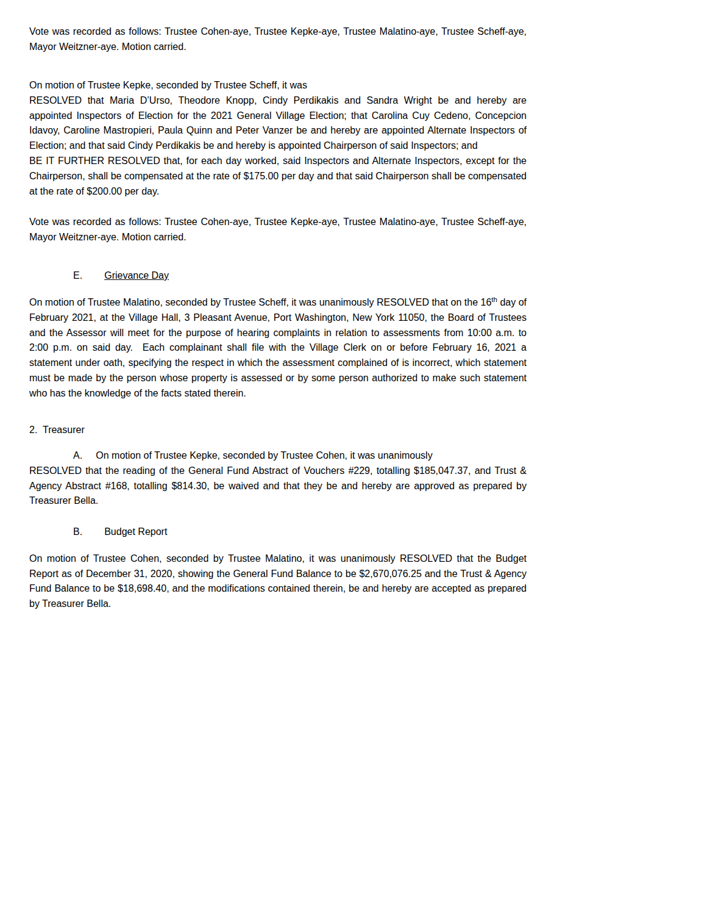Vote was recorded as follows: Trustee Cohen-aye, Trustee Kepke-aye, Trustee Malatino-aye, Trustee Scheff-aye, Mayor Weitzner-aye. Motion carried.
On motion of Trustee Kepke, seconded by Trustee Scheff, it was
RESOLVED that Maria D’Urso, Theodore Knopp, Cindy Perdikakis and Sandra Wright be and hereby are appointed Inspectors of Election for the 2021 General Village Election; that Carolina Cuy Cedeno, Concepcion Idavoy, Caroline Mastropieri, Paula Quinn and Peter Vanzer be and hereby are appointed Alternate Inspectors of Election; and that said Cindy Perdikakis be and hereby is appointed Chairperson of said Inspectors; and
BE IT FURTHER RESOLVED that, for each day worked, said Inspectors and Alternate Inspectors, except for the Chairperson, shall be compensated at the rate of $175.00 per day and that said Chairperson shall be compensated at the rate of $200.00 per day.
Vote was recorded as follows: Trustee Cohen-aye, Trustee Kepke-aye, Trustee Malatino-aye, Trustee Scheff-aye, Mayor Weitzner-aye. Motion carried.
E. Grievance Day
On motion of Trustee Malatino, seconded by Trustee Scheff, it was unanimously RESOLVED that on the 16th day of February 2021, at the Village Hall, 3 Pleasant Avenue, Port Washington, New York 11050, the Board of Trustees and the Assessor will meet for the purpose of hearing complaints in relation to assessments from 10:00 a.m. to 2:00 p.m. on said day. Each complainant shall file with the Village Clerk on or before February 16, 2021 a statement under oath, specifying the respect in which the assessment complained of is incorrect, which statement must be made by the person whose property is assessed or by some person authorized to make such statement who has the knowledge of the facts stated therein.
2. Treasurer
A. On motion of Trustee Kepke, seconded by Trustee Cohen, it was unanimously
RESOLVED that the reading of the General Fund Abstract of Vouchers #229, totalling $185,047.37, and Trust & Agency Abstract #168, totalling $814.30, be waived and that they be and hereby are approved as prepared by Treasurer Bella.
B. Budget Report
On motion of Trustee Cohen, seconded by Trustee Malatino, it was unanimously RESOLVED that the Budget Report as of December 31, 2020, showing the General Fund Balance to be $2,670,076.25 and the Trust & Agency Fund Balance to be $18,698.40, and the modifications contained therein, be and hereby are accepted as prepared by Treasurer Bella.